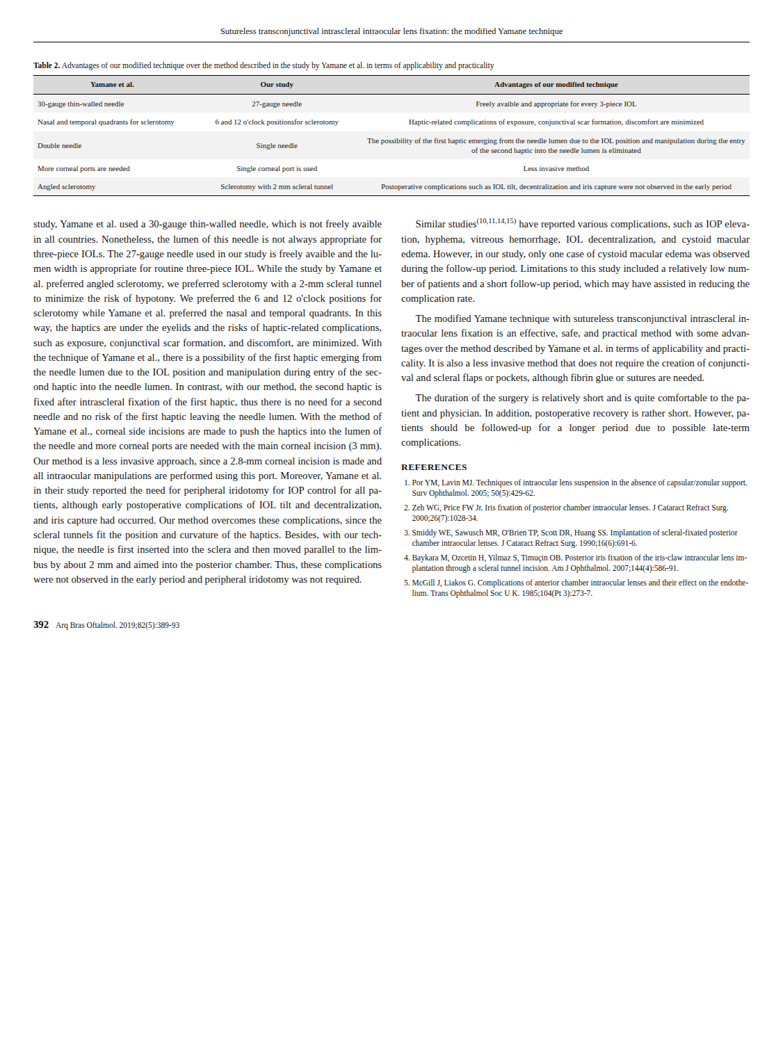Sutureless transconjunctival intrascleral intraocular lens fixation: the modified Yamane technique
Table 2. Advantages of our modified technique over the method described in the study by Yamane et al. in terms of applicability and practicality
| Yamane et al. | Our study | Advantages of our modified technique |
| --- | --- | --- |
| 30-gauge thin-walled needle | 27-gauge needle | Freely avaible and appropriate for every 3-piece IOL |
| Nasal and temporal quadrants for sclerotomy | 6 and 12 o'clock positionsfor sclerotomy | Haptic-related complications of exposure, conjunctival scar formation, discomfort are minimized |
| Double needle | Single needle | The possibility of the first haptic emerging from the needle lumen due to the IOL position and manipulation during the entry of the second haptic into the needle lumen is eliminated |
| More corneal ports are needed | Single corneal port is used | Less invasive method |
| Angled sclerotomy | Sclerotomy with 2 mm scleral tunnel | Postoperative complications such as IOL tilt, decentralization and iris capture were not observed in the early period |
study, Yamane et al. used a 30-gauge thin-walled needle, which is not freely avaible in all countries. Nonetheless, the lumen of this needle is not always appropriate for three-piece IOLs. The 27-gauge needle used in our study is freely avaible and the lumen width is appropriate for routine three-piece IOL. While the study by Yamane et al. preferred angled sclerotomy, we preferred sclerotomy with a 2-mm scleral tunnel to minimize the risk of hypotony. We preferred the 6 and 12 o'clock positions for sclerotomy while Yamane et al. preferred the nasal and temporal quadrants. In this way, the haptics are under the eyelids and the risks of haptic-related complications, such as exposure, conjunctival scar formation, and discomfort, are minimized. With the technique of Yamane et al., there is a possibility of the first haptic emerging from the needle lumen due to the IOL position and manipulation during entry of the second haptic into the needle lumen. In contrast, with our method, the second haptic is fixed after intrascleral fixation of the first haptic, thus there is no need for a second needle and no risk of the first haptic leaving the needle lumen. With the method of Yamane et al., corneal side incisions are made to push the haptics into the lumen of the needle and more corneal ports are needed with the main corneal incision (3 mm). Our method is a less invasive approach, since a 2.8-mm corneal incision is made and all intraocular manipulations are performed using this port. Moreover, Yamane et al. in their study reported the need for peripheral iridotomy for IOP control for all patients, although early postoperative complications of IOL tilt and decentralization, and iris capture had occurred. Our method overcomes these complications, since the scleral tunnels fit the position and curvature of the haptics. Besides, with our technique, the needle is first inserted into the sclera and then moved parallel to the limbus by about 2 mm and aimed into the posterior chamber. Thus, these complications were not observed in the early period and peripheral iridotomy was not required.
Similar studies(10,11,14,15) have reported various complications, such as IOP elevation, hyphema, vitreous hemorrhage, IOL decentralization, and cystoid macular edema. However, in our study, only one case of cystoid macular edema was observed during the follow-up period. Limitations to this study included a relatively low number of patients and a short follow-up period, which may have assisted in reducing the complication rate.
The modified Yamane technique with sutureless transconjunctival intrascleral intraocular lens fixation is an effective, safe, and practical method with some advantages over the method described by Yamane et al. in terms of applicability and practicality. It is also a less invasive method that does not require the creation of conjunctival and scleral flaps or pockets, although fibrin glue or sutures are needed.
The duration of the surgery is relatively short and is quite comfortable to the patient and physician. In addition, postoperative recovery is rather short. However, patients should be followed-up for a longer period due to possible late-term complications.
REFERENCES
Por YM, Lavin MJ. Techniques of intraocular lens suspension in the absence of capsular/zonular support. Surv Ophthalmol. 2005; 50(5):429-62.
Zeh WG, Price FW Jr. Iris fixation of posterior chamber intraocular lenses. J Cataract Refract Surg. 2000;26(7):1028-34.
Smiddy WE, Sawusch MR, O'Brien TP, Scott DR, Huang SS. Implantation of scleral-fixated posterior chamber intraocular lenses. J Cataract Refract Surg. 1990;16(6):691-6.
Baykara M, Ozcetin H, Yilmaz S, Timuçin OB. Posterior iris fixation of the iris-claw intraocular lens implantation through a scleral tunnel incision. Am J Ophthalmol. 2007;144(4):586-91.
McGill J, Liakos G. Complications of anterior chamber intraocular lenses and their effect on the endothelium. Trans Ophthalmol Soc U K. 1985;104(Pt 3):273-7.
392 Arq Bras Oftalmol. 2019;82(5):389-93